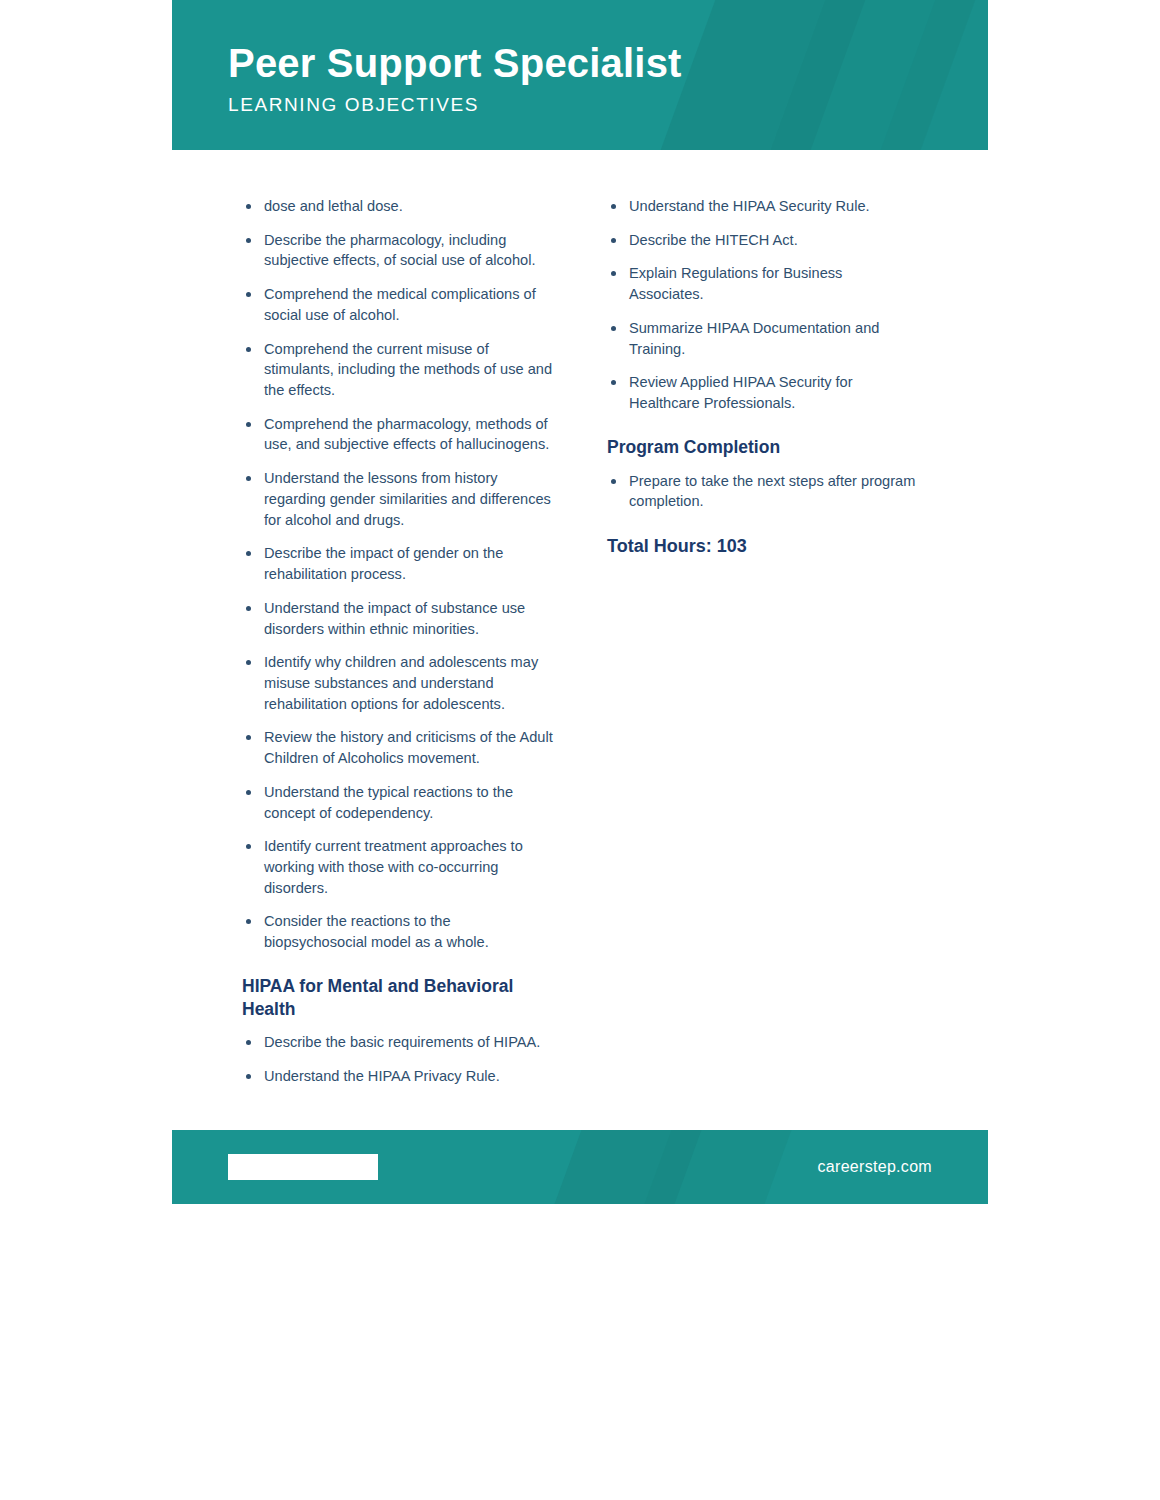Peer Support Specialist
LEARNING OBJECTIVES
dose and lethal dose.
Describe the pharmacology, including subjective effects, of social use of alcohol.
Comprehend the medical complications of social use of alcohol.
Comprehend the current misuse of stimulants, including the methods of use and the effects.
Comprehend the pharmacology, methods of use, and subjective effects of hallucinogens.
Understand the lessons from history regarding gender similarities and differences for alcohol and drugs.
Describe the impact of gender on the rehabilitation process.
Understand the impact of substance use disorders within ethnic minorities.
Identify why children and adolescents may misuse substances and understand rehabilitation options for adolescents.
Review the history and criticisms of the Adult Children of Alcoholics movement.
Understand the typical reactions to the concept of codependency.
Identify current treatment approaches to working with those with co-occurring disorders.
Consider the reactions to the biopsychosocial model as a whole.
HIPAA for Mental and Behavioral Health
Describe the basic requirements of HIPAA.
Understand the HIPAA Privacy Rule.
Understand the HIPAA Security Rule.
Describe the HITECH Act.
Explain Regulations for Business Associates.
Summarize HIPAA Documentation and Training.
Review Applied HIPAA Security for Healthcare Professionals.
Program Completion
Prepare to take the next steps after program completion.
Total Hours: 103
careerstep.com